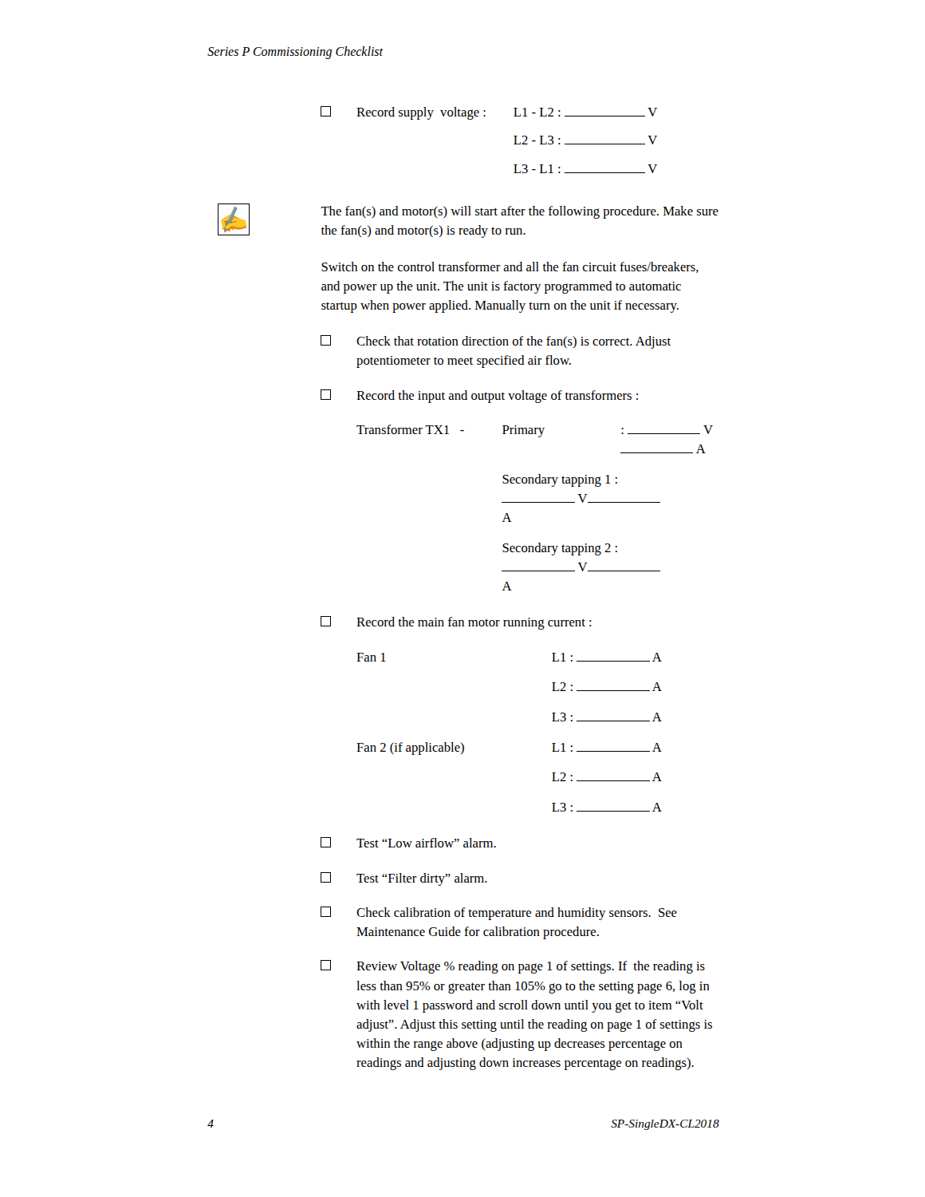Series P Commissioning Checklist
Record supply voltage :
L1 - L2 : V
L2 - L3 : V
L3 - L1 : V
✍
The fan(s) and motor(s) will start after the following procedure. Make sure the fan(s) and motor(s) is ready to run.
Switch on the control transformer and all the fan circuit fuses/breakers, and power up the unit. The unit is factory programmed to automatic startup when power applied. Manually turn on the unit if necessary.
Check that rotation direction of the fan(s) is correct. Adjust potentiometer to meet specified air flow.
Record the input and output voltage of transformers :
Transformer TX1
-
Primary
: V A
Secondary tapping 1 : V A
Secondary tapping 2 : V A
Record the main fan motor running current :
Fan 1
L1 : A
L2 : A
L3 : A
Fan 2 (if applicable)
L1 : A
L2 : A
L3 : A
Test “Low airflow” alarm.
Test “Filter dirty” alarm.
Check calibration of temperature and humidity sensors. See Maintenance Guide for calibration procedure.
Review Voltage % reading on page 1 of settings. If the reading is less than 95% or greater than 105% go to the setting page 6, log in with level 1 password and scroll down until you get to item “Volt adjust”. Adjust this setting until the reading on page 1 of settings is within the range above (adjusting up decreases percentage on readings and adjusting down increases percentage on readings).
4
SP-SingleDX-CL2018